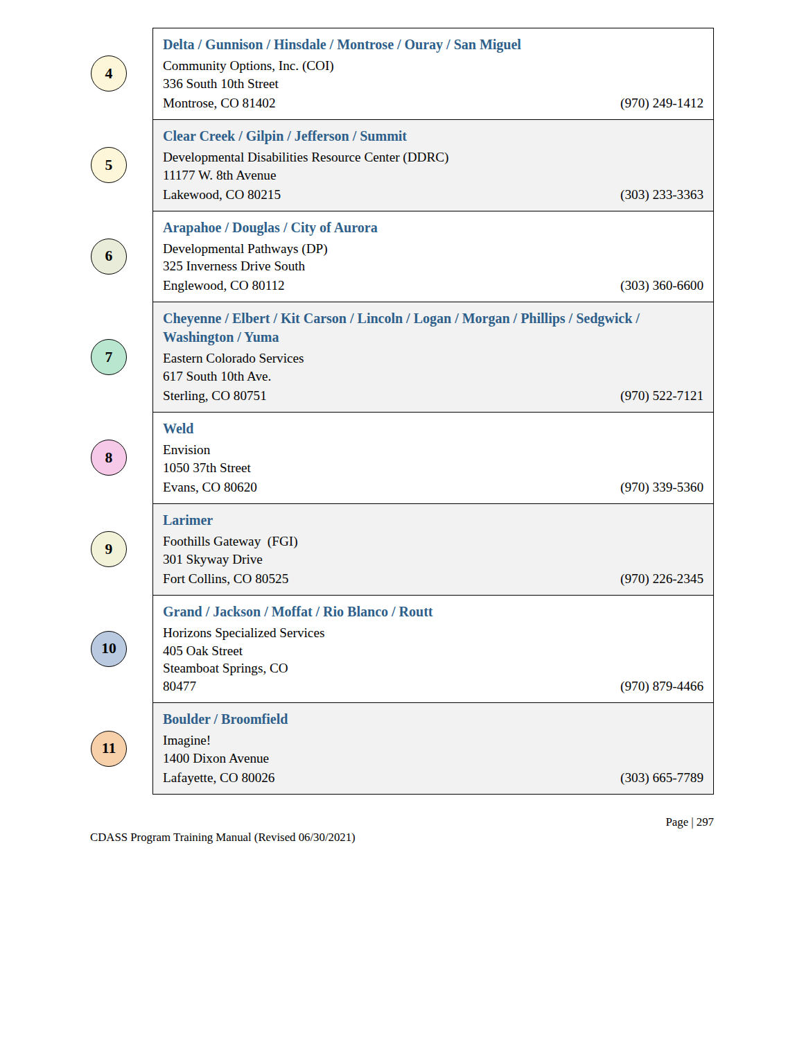4
Delta / Gunnison / Hinsdale / Montrose / Ouray / San Miguel
Community Options, Inc. (COI)
336 South 10th Street
Montrose, CO 81402 (970) 249-1412
5
Clear Creek / Gilpin / Jefferson / Summit
Developmental Disabilities Resource Center (DDRC)
11177 W. 8th Avenue
Lakewood, CO 80215 (303) 233-3363
6
Arapahoe / Douglas / City of Aurora
Developmental Pathways (DP)
325 Inverness Drive South
Englewood, CO 80112 (303) 360-6600
7
Cheyenne / Elbert / Kit Carson / Lincoln / Logan / Morgan / Phillips / Sedgwick / Washington / Yuma
Eastern Colorado Services
617 South 10th Ave.
Sterling, CO 80751 (970) 522-7121
8
Weld
Envision
1050 37th Street
Evans, CO 80620 (970) 339-5360
9
Larimer
Foothills Gateway (FGI)
301 Skyway Drive
Fort Collins, CO 80525 (970) 226-2345
10
Grand / Jackson / Moffat / Rio Blanco / Routt
Horizons Specialized Services
405 Oak Street
Steamboat Springs, CO
80477
(970) 879-4466
11
Boulder / Broomfield
Imagine!
1400 Dixon Avenue
Lafayette, CO 80026 (303) 665-7789
Page | 297
CDASS Program Training Manual (Revised 06/30/2021)